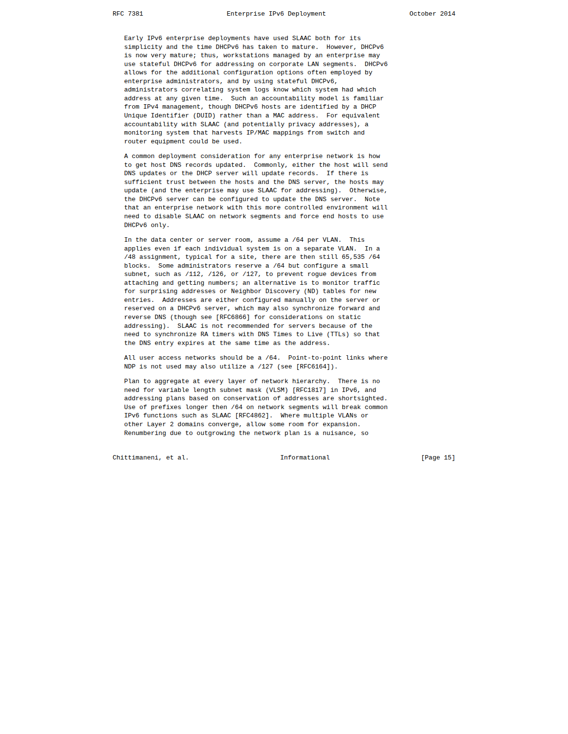RFC 7381 Enterprise IPv6 Deployment October 2014
Early IPv6 enterprise deployments have used SLAAC both for its simplicity and the time DHCPv6 has taken to mature. However, DHCPv6 is now very mature; thus, workstations managed by an enterprise may use stateful DHCPv6 for addressing on corporate LAN segments. DHCPv6 allows for the additional configuration options often employed by enterprise administrators, and by using stateful DHCPv6, administrators correlating system logs know which system had which address at any given time. Such an accountability model is familiar from IPv4 management, though DHCPv6 hosts are identified by a DHCP Unique Identifier (DUID) rather than a MAC address. For equivalent accountability with SLAAC (and potentially privacy addresses), a monitoring system that harvests IP/MAC mappings from switch and router equipment could be used.
A common deployment consideration for any enterprise network is how to get host DNS records updated. Commonly, either the host will send DNS updates or the DHCP server will update records. If there is sufficient trust between the hosts and the DNS server, the hosts may update (and the enterprise may use SLAAC for addressing). Otherwise, the DHCPv6 server can be configured to update the DNS server. Note that an enterprise network with this more controlled environment will need to disable SLAAC on network segments and force end hosts to use DHCPv6 only.
In the data center or server room, assume a /64 per VLAN. This applies even if each individual system is on a separate VLAN. In a /48 assignment, typical for a site, there are then still 65,535 /64 blocks. Some administrators reserve a /64 but configure a small subnet, such as /112, /126, or /127, to prevent rogue devices from attaching and getting numbers; an alternative is to monitor traffic for surprising addresses or Neighbor Discovery (ND) tables for new entries. Addresses are either configured manually on the server or reserved on a DHCPv6 server, which may also synchronize forward and reverse DNS (though see [RFC6866] for considerations on static addressing). SLAAC is not recommended for servers because of the need to synchronize RA timers with DNS Times to Live (TTLs) so that the DNS entry expires at the same time as the address.
All user access networks should be a /64. Point-to-point links where NDP is not used may also utilize a /127 (see [RFC6164]).
Plan to aggregate at every layer of network hierarchy. There is no need for variable length subnet mask (VLSM) [RFC1817] in IPv6, and addressing plans based on conservation of addresses are shortsighted. Use of prefixes longer then /64 on network segments will break common IPv6 functions such as SLAAC [RFC4862]. Where multiple VLANs or other Layer 2 domains converge, allow some room for expansion. Renumbering due to outgrowing the network plan is a nuisance, so
Chittimaneni, et al. Informational [Page 15]